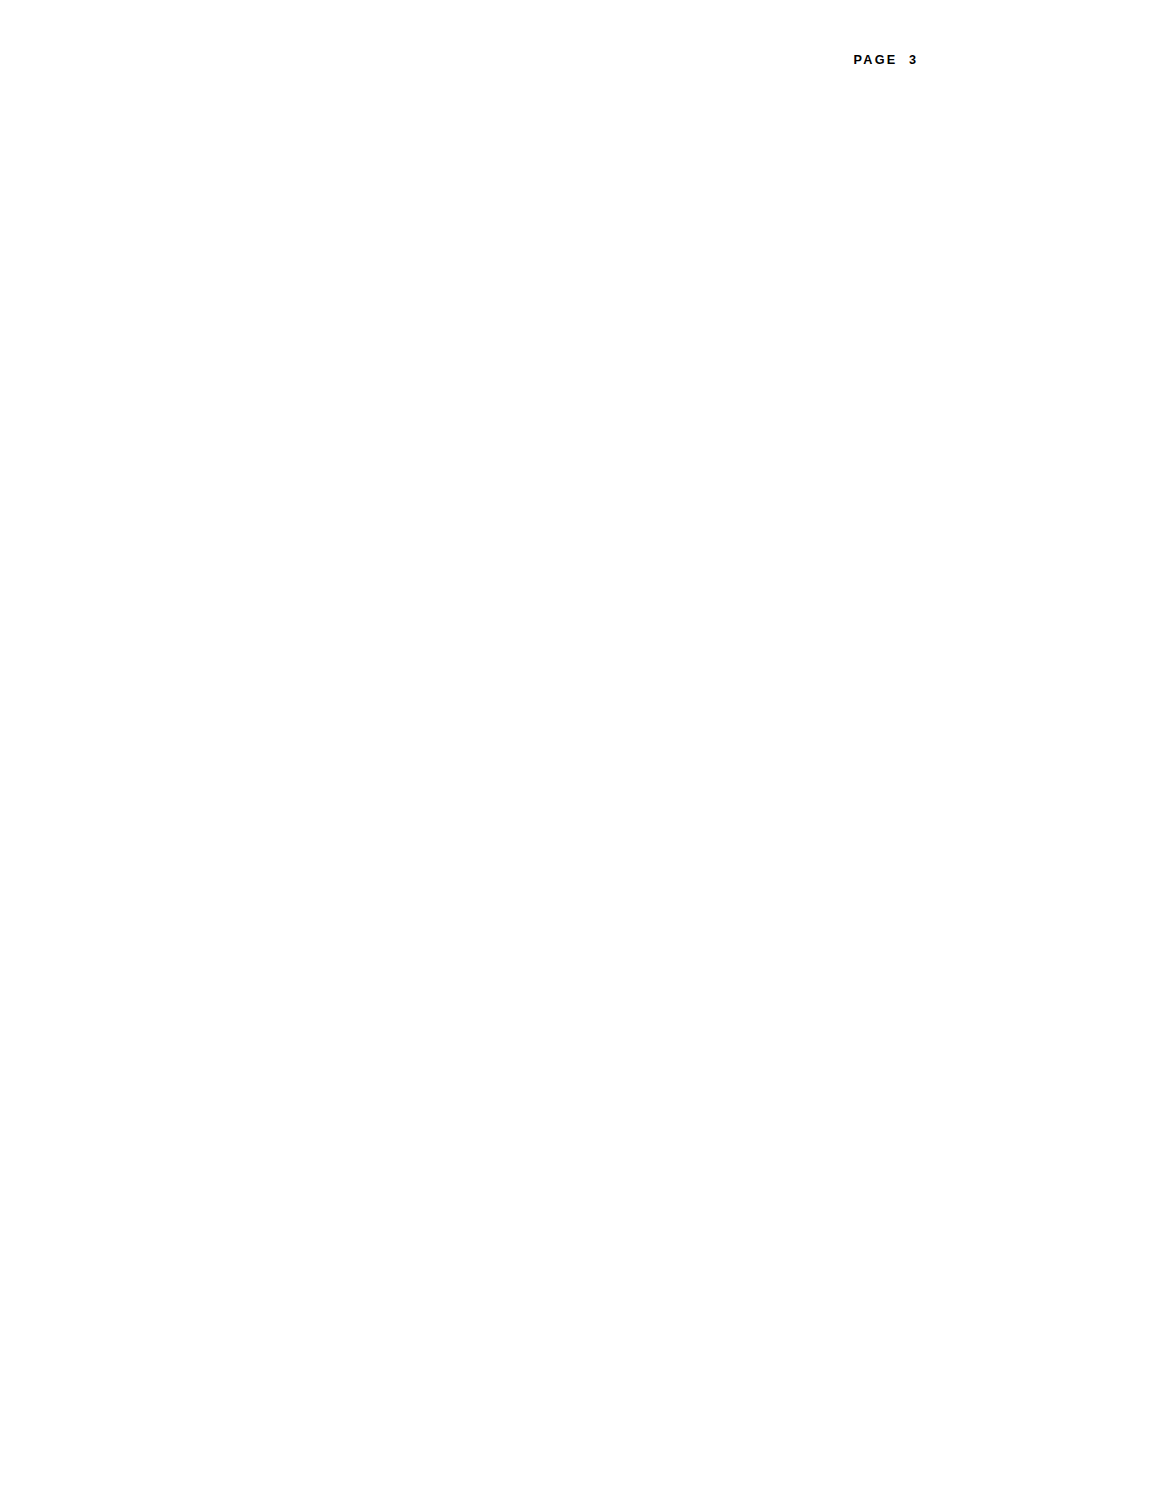Page3